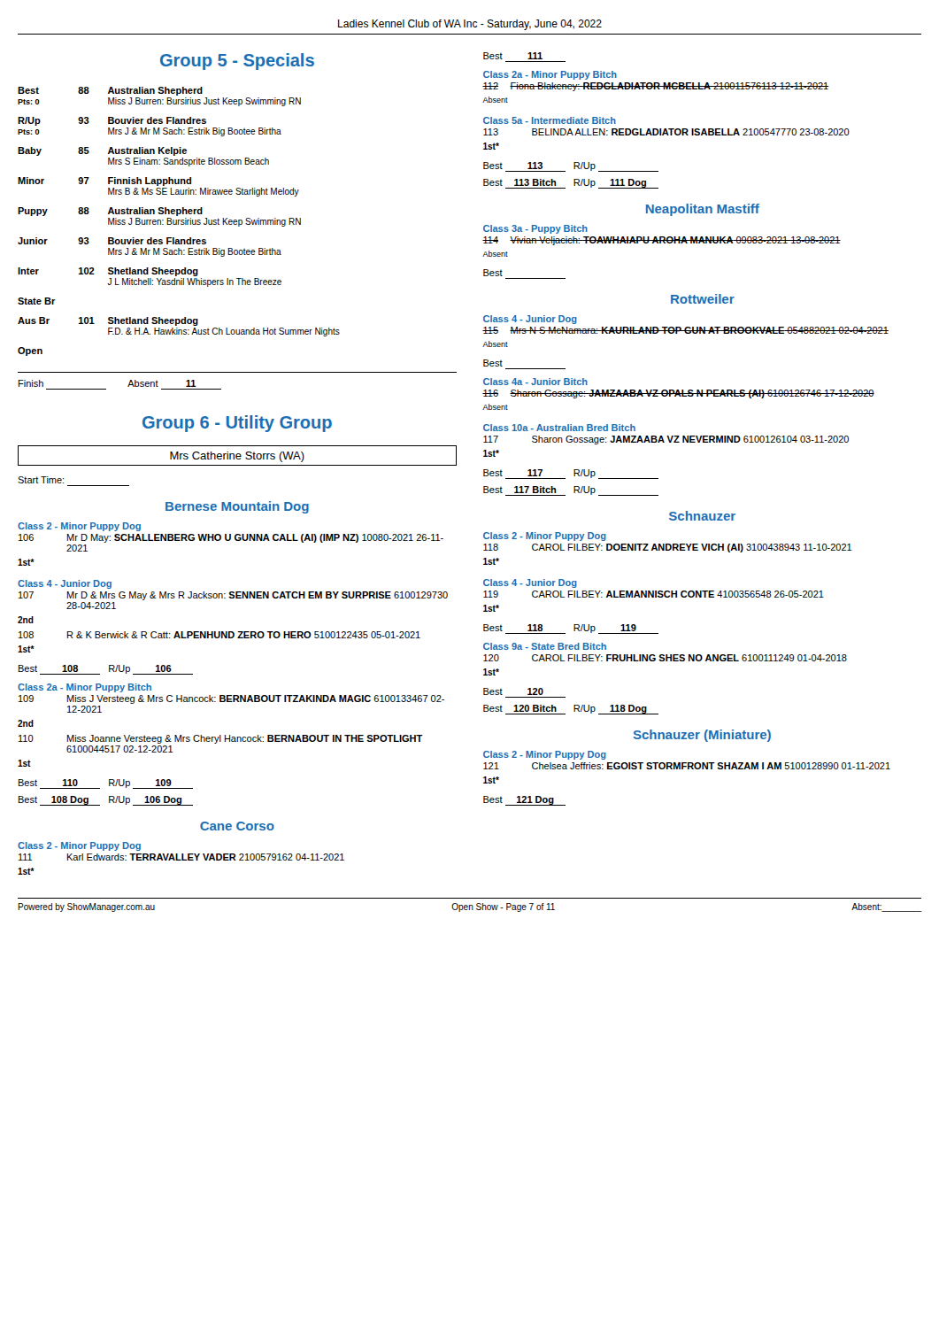Ladies Kennel Club of WA Inc - Saturday, June 04, 2022
Group 5 - Specials
| Best Pts: 0 | 88 | Australian Shepherd Miss J Burren: Bursirius Just Keep Swimming RN |
| R/Up Pts: 0 | 93 | Bouvier des Flandres Mrs J & Mr M Sach: Estrik Big Bootee Birtha |
| Baby | 85 | Australian Kelpie Mrs S Einam: Sandsprite Blossom Beach |
| Minor | 97 | Finnish Lapphund Mrs B & Ms SE Laurin: Mirawee Starlight Melody |
| Puppy | 88 | Australian Shepherd Miss J Burren: Bursirius Just Keep Swimming RN |
| Junior | 93 | Bouvier des Flandres Mrs J & Mr M Sach: Estrik Big Bootee Birtha |
| Inter | 102 | Shetland Sheepdog J L Mitchell: Yasdnil Whispers In The Breeze |
| State Br | | |
| Aus Br | 101 | Shetland Sheepdog F.D. & H.A. Hawkins: Aust Ch Louanda Hot Summer Nights |
| Open | | |
Finish Absent 11
Group 6 - Utility Group
Mrs Catherine Storrs (WA)
Start Time:
Bernese Mountain Dog
Class 2 - Minor Puppy Dog
| 106 | Mr D May: SCHALLENBERG WHO U GUNNA CALL (AI) (IMP NZ) 10080-2021 26-11-2021 |
| 1st* | |
Class 4 - Junior Dog
| 107 | Mr D & Mrs G May & Mrs R Jackson: SENNEN CATCH EM BY SURPRISE 6100129730 28-04-2021 |
| 2nd | |
| 108 | R & K Berwick & R Catt: ALPENHUND ZERO TO HERO 5100122435 05-01-2021 |
| 1st* | |
Best 108 R/Up 106
Class 2a - Minor Puppy Bitch
| 109 | Miss J Versteeg & Mrs C Hancock: BERNABOUT ITZAKINDA MAGIC 6100133467 02-12-2021 |
| 2nd | |
| 110 | Miss Joanne Versteeg & Mrs Cheryl Hancock: BERNABOUT IN THE SPOTLIGHT 6100044517 02-12-2021 |
| 1st | |
Best 110 R/Up 109
Best 108 Dog R/Up 106 Dog
Cane Corso
Class 2 - Minor Puppy Dog
| 111 | Karl Edwards: TERRAVALLEY VADER 2100579162 04-11-2021 |
| 1st* | |
Best 111
Class 2a - Minor Puppy Bitch
| 112 | Fiona Blakeney: REDGLADIATOR MCBELLA 210011576113 12-11-2021 |
| Absent | |
Class 5a - Intermediate Bitch
| 113 | BELINDA ALLEN: REDGLADIATOR ISABELLA 2100547770 23-08-2020 |
| 1st* | |
Best 113 R/Up
Best 113 Bitch R/Up 111 Dog
Neapolitan Mastiff
Class 3a - Puppy Bitch
| 114 | Vivian Veljacich: TOAWHAIAPU AROHA MANUKA 09083-2021 13-08-2021 |
| Absent | |
Best
Rottweiler
Class 4 - Junior Dog
| 115 | Mrs N S McNamara: KAURILAND TOP GUN AT BROOKVALE 054882021 02-04-2021 |
| Absent | |
Best
Class 4a - Junior Bitch
| 116 | Sharon Gossage: JAMZAABA VZ OPALS N PEARLS (AI) 6100126746 17-12-2020 |
| Absent | |
Class 10a - Australian Bred Bitch
| 117 | Sharon Gossage: JAMZAABA VZ NEVERMIND 6100126104 03-11-2020 |
| 1st* | |
Best 117 R/Up
Best 117 Bitch R/Up
Schnauzer
Class 2 - Minor Puppy Dog
| 118 | CAROL FILBEY: DOENITZ ANDREYE VICH (AI) 3100438943 11-10-2021 |
| 1st* | |
Class 4 - Junior Dog
| 119 | CAROL FILBEY: ALEMANNISCH CONTE 4100356548 26-05-2021 |
| 1st* | |
Best 118 R/Up 119
Class 9a - State Bred Bitch
| 120 | CAROL FILBEY: FRUHLING SHES NO ANGEL 6100111249 01-04-2018 |
| 1st* | |
Best 120
Best 120 Bitch R/Up 118 Dog
Schnauzer (Miniature)
Class 2 - Minor Puppy Dog
| 121 | Chelsea Jeffries: EGOIST STORMFRONT SHAZAM I AM 5100128990 01-11-2021 |
| 1st* | |
Best 121 Dog
Powered by ShowManager.com.au
Open Show - Page 7 of 11
Absent:________